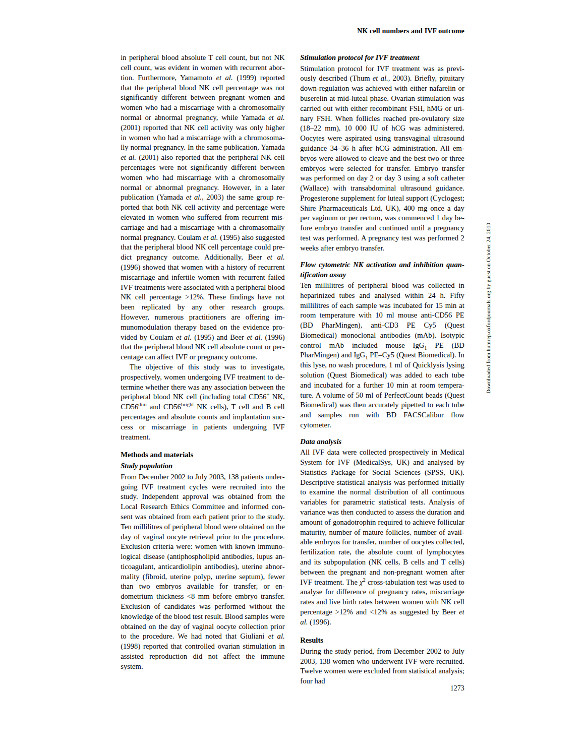NK cell numbers and IVF outcome
Downloaded from humrep.oxfordjournals.org by guest on October 24, 2010
in peripheral blood absolute T cell count, but not NK cell count, was evident in women with recurrent abortion. Furthermore, Yamamoto et al. (1999) reported that the peripheral blood NK cell percentage was not significantly different between pregnant women and women who had a miscarriage with a chromosomally normal or abnormal pregnancy, while Yamada et al. (2001) reported that NK cell activity was only higher in women who had a miscarriage with a chromosomally normal pregnancy. In the same publication, Yamada et al. (2001) also reported that the peripheral NK cell percentages were not significantly different between women who had miscarriage with a chromosomally normal or abnormal pregnancy. However, in a later publication (Yamada et al., 2003) the same group reported that both NK cell activity and percentage were elevated in women who suffered from recurrent miscarriage and had a miscarriage with a chromasomally normal pregnancy. Coulam et al. (1995) also suggested that the peripheral blood NK cell percentage could predict pregnancy outcome. Additionally, Beer et al. (1996) showed that women with a history of recurrent miscarriage and infertile women with recurrent failed IVF treatments were associated with a peripheral blood NK cell percentage >12%. These findings have not been replicated by any other research groups. However, numerous practitioners are offering immunomodulation therapy based on the evidence provided by Coulam et al. (1995) and Beer et al. (1996) that the peripheral blood NK cell absolute count or percentage can affect IVF or pregnancy outcome.
The objective of this study was to investigate, prospectively, women undergoing IVF treatment to determine whether there was any association between the peripheral blood NK cell (including total CD56+ NK, CD56dim and CD56bright NK cells), T cell and B cell percentages and absolute counts and implantation success or miscarriage in patients undergoing IVF treatment.
Methods and materials
Study population
From December 2002 to July 2003, 138 patients undergoing IVF treatment cycles were recruited into the study. Independent approval was obtained from the Local Research Ethics Committee and informed consent was obtained from each patient prior to the study. Ten millilitres of peripheral blood were obtained on the day of vaginal oocyte retrieval prior to the procedure. Exclusion criteria were: women with known immunological disease (antiphospholipid antibodies, lupus anticoagulant, anticardiolipin antibodies), uterine abnormality (fibroid, uterine polyp, uterine septum), fewer than two embryos available for transfer, or endometrium thickness <8 mm before embryo transfer. Exclusion of candidates was performed without the knowledge of the blood test result. Blood samples were obtained on the day of vaginal oocyte collection prior to the procedure. We had noted that Giuliani et al. (1998) reported that controlled ovarian stimulation in assisted reproduction did not affect the immune system.
Stimulation protocol for IVF treatment
Stimulation protocol for IVF treatment was as previously described (Thum et al., 2003). Briefly, pituitary down-regulation was achieved with either nafarelin or buserelin at mid-luteal phase. Ovarian stimulation was carried out with either recombinant FSH, hMG or urinary FSH. When follicles reached pre-ovulatory size (18–22 mm), 10 000 IU of hCG was administered. Oocytes were aspirated using transvaginal ultrasound guidance 34–36 h after hCG administration. All embryos were allowed to cleave and the best two or three embryos were selected for transfer. Embryo transfer was performed on day 2 or day 3 using a soft catheter (Wallace) with transabdominal ultrasound guidance. Progesterone supplement for luteal support (Cyclogest; Shire Pharmaceuticals Ltd, UK), 400 mg once a day per vaginum or per rectum, was commenced 1 day before embryo transfer and continued until a pregnancy test was performed. A pregnancy test was performed 2 weeks after embryo transfer.
Flow cytometric NK activation and inhibition quantification assay
Ten millilitres of peripheral blood was collected in heparinized tubes and analysed within 24 h. Fifty millilitres of each sample was incubated for 15 min at room temperature with 10 ml mouse anti-CD56 PE (BD PharMingen), anti-CD3 PE Cy5 (Quest Biomedical) monoclonal antibodies (mAb). Isotypic control mAb included mouse IgG1 PE (BD PharMingen) and IgG1 PE–Cy5 (Quest Biomedical). In this lyse, no wash procedure, 1 ml of Quicklysis lysing solution (Quest Biomedical) was added to each tube and incubated for a further 10 min at room temperature. A volume of 50 ml of PerfectCount beads (Quest Biomedical) was then accurately pipetted to each tube and samples run with BD FACSCalibur flow cytometer.
Data analysis
All IVF data were collected prospectively in Medical System for IVF (MedicalSys, UK) and analysed by Statistics Package for Social Sciences (SPSS, UK). Descriptive statistical analysis was performed initially to examine the normal distribution of all continuous variables for parametric statistical tests. Analysis of variance was then conducted to assess the duration and amount of gonadotrophin required to achieve follicular maturity, number of mature follicles, number of available embryos for transfer, number of oocytes collected, fertilization rate, the absolute count of lymphocytes and its subpopulation (NK cells, B cells and T cells) between the pregnant and non-pregnant women after IVF treatment. The χ2 cross-tabulation test was used to analyse for difference of pregnancy rates, miscarriage rates and live birth rates between women with NK cell percentage >12% and <12% as suggested by Beer et al. (1996).
Results
During the study period, from December 2002 to July 2003, 138 women who underwent IVF were recruited. Twelve women were excluded from statistical analysis; four had
1273